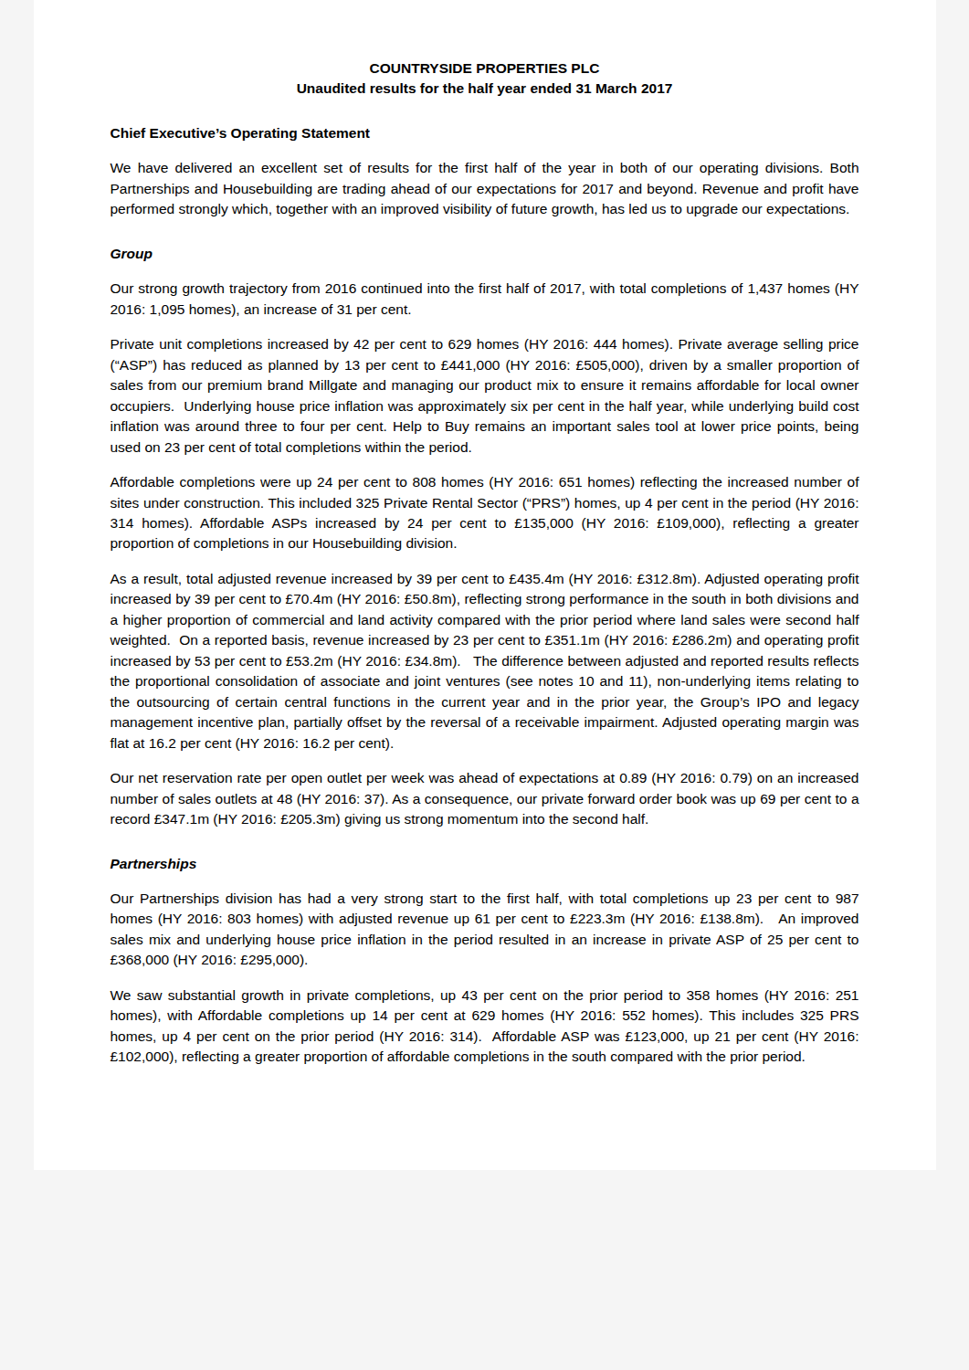COUNTRYSIDE PROPERTIES PLC
Unaudited results for the half year ended 31 March 2017
Chief Executive’s Operating Statement
We have delivered an excellent set of results for the first half of the year in both of our operating divisions. Both Partnerships and Housebuilding are trading ahead of our expectations for 2017 and beyond. Revenue and profit have performed strongly which, together with an improved visibility of future growth, has led us to upgrade our expectations.
Group
Our strong growth trajectory from 2016 continued into the first half of 2017, with total completions of 1,437 homes (HY 2016: 1,095 homes), an increase of 31 per cent.
Private unit completions increased by 42 per cent to 629 homes (HY 2016: 444 homes). Private average selling price (“ASP”) has reduced as planned by 13 per cent to £441,000 (HY 2016: £505,000), driven by a smaller proportion of sales from our premium brand Millgate and managing our product mix to ensure it remains affordable for local owner occupiers. Underlying house price inflation was approximately six per cent in the half year, while underlying build cost inflation was around three to four per cent. Help to Buy remains an important sales tool at lower price points, being used on 23 per cent of total completions within the period.
Affordable completions were up 24 per cent to 808 homes (HY 2016: 651 homes) reflecting the increased number of sites under construction. This included 325 Private Rental Sector (“PRS”) homes, up 4 per cent in the period (HY 2016: 314 homes). Affordable ASPs increased by 24 per cent to £135,000 (HY 2016: £109,000), reflecting a greater proportion of completions in our Housebuilding division.
As a result, total adjusted revenue increased by 39 per cent to £435.4m (HY 2016: £312.8m). Adjusted operating profit increased by 39 per cent to £70.4m (HY 2016: £50.8m), reflecting strong performance in the south in both divisions and a higher proportion of commercial and land activity compared with the prior period where land sales were second half weighted. On a reported basis, revenue increased by 23 per cent to £351.1m (HY 2016: £286.2m) and operating profit increased by 53 per cent to £53.2m (HY 2016: £34.8m). The difference between adjusted and reported results reflects the proportional consolidation of associate and joint ventures (see notes 10 and 11), non-underlying items relating to the outsourcing of certain central functions in the current year and in the prior year, the Group’s IPO and legacy management incentive plan, partially offset by the reversal of a receivable impairment. Adjusted operating margin was flat at 16.2 per cent (HY 2016: 16.2 per cent).
Our net reservation rate per open outlet per week was ahead of expectations at 0.89 (HY 2016: 0.79) on an increased number of sales outlets at 48 (HY 2016: 37). As a consequence, our private forward order book was up 69 per cent to a record £347.1m (HY 2016: £205.3m) giving us strong momentum into the second half.
Partnerships
Our Partnerships division has had a very strong start to the first half, with total completions up 23 per cent to 987 homes (HY 2016: 803 homes) with adjusted revenue up 61 per cent to £223.3m (HY 2016: £138.8m). An improved sales mix and underlying house price inflation in the period resulted in an increase in private ASP of 25 per cent to £368,000 (HY 2016: £295,000).
We saw substantial growth in private completions, up 43 per cent on the prior period to 358 homes (HY 2016: 251 homes), with Affordable completions up 14 per cent at 629 homes (HY 2016: 552 homes). This includes 325 PRS homes, up 4 per cent on the prior period (HY 2016: 314). Affordable ASP was £123,000, up 21 per cent (HY 2016: £102,000), reflecting a greater proportion of affordable completions in the south compared with the prior period.